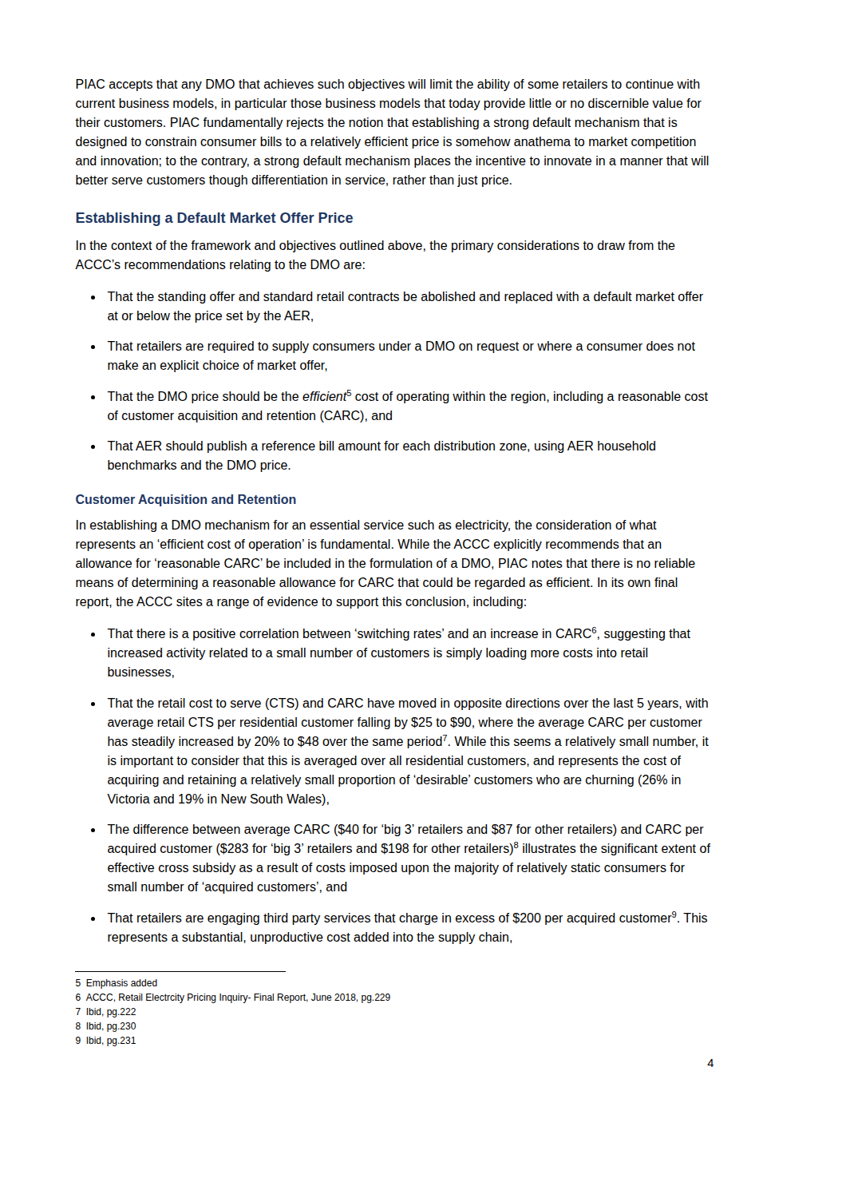PIAC accepts that any DMO that achieves such objectives will limit the ability of some retailers to continue with current business models, in particular those business models that today provide little or no discernible value for their customers. PIAC fundamentally rejects the notion that establishing a strong default mechanism that is designed to constrain consumer bills to a relatively efficient price is somehow anathema to market competition and innovation; to the contrary, a strong default mechanism places the incentive to innovate in a manner that will better serve customers though differentiation in service, rather than just price.
Establishing a Default Market Offer Price
In the context of the framework and objectives outlined above, the primary considerations to draw from the ACCC’s recommendations relating to the DMO are:
That the standing offer and standard retail contracts be abolished and replaced with a default market offer at or below the price set by the AER,
That retailers are required to supply consumers under a DMO on request or where a consumer does not make an explicit choice of market offer,
That the DMO price should be the efficient5 cost of operating within the region, including a reasonable cost of customer acquisition and retention (CARC), and
That AER should publish a reference bill amount for each distribution zone, using AER household benchmarks and the DMO price.
Customer Acquisition and Retention
In establishing a DMO mechanism for an essential service such as electricity, the consideration of what represents an ‘efficient cost of operation’ is fundamental. While the ACCC explicitly recommends that an allowance for ‘reasonable CARC’ be included in the formulation of a DMO, PIAC notes that there is no reliable means of determining a reasonable allowance for CARC that could be regarded as efficient. In its own final report, the ACCC sites a range of evidence to support this conclusion, including:
That there is a positive correlation between ‘switching rates’ and an increase in CARC6, suggesting that increased activity related to a small number of customers is simply loading more costs into retail businesses,
That the retail cost to serve (CTS) and CARC have moved in opposite directions over the last 5 years, with average retail CTS per residential customer falling by $25 to $90, where the average CARC per customer has steadily increased by 20% to $48 over the same period7. While this seems a relatively small number, it is important to consider that this is averaged over all residential customers, and represents the cost of acquiring and retaining a relatively small proportion of ‘desirable’ customers who are churning (26% in Victoria and 19% in New South Wales),
The difference between average CARC ($40 for ‘big 3’ retailers and $87 for other retailers) and CARC per acquired customer ($283 for ‘big 3’ retailers and $198 for other retailers)8 illustrates the significant extent of effective cross subsidy as a result of costs imposed upon the majority of relatively static consumers for small number of ‘acquired customers’, and
That retailers are engaging third party services that charge in excess of $200 per acquired customer9. This represents a substantial, unproductive cost added into the supply chain,
5 Emphasis added
6 ACCC, Retail Electrcity Pricing Inquiry- Final Report, June 2018, pg.229
7 Ibid, pg.222
8 Ibid, pg.230
9 Ibid, pg.231
4